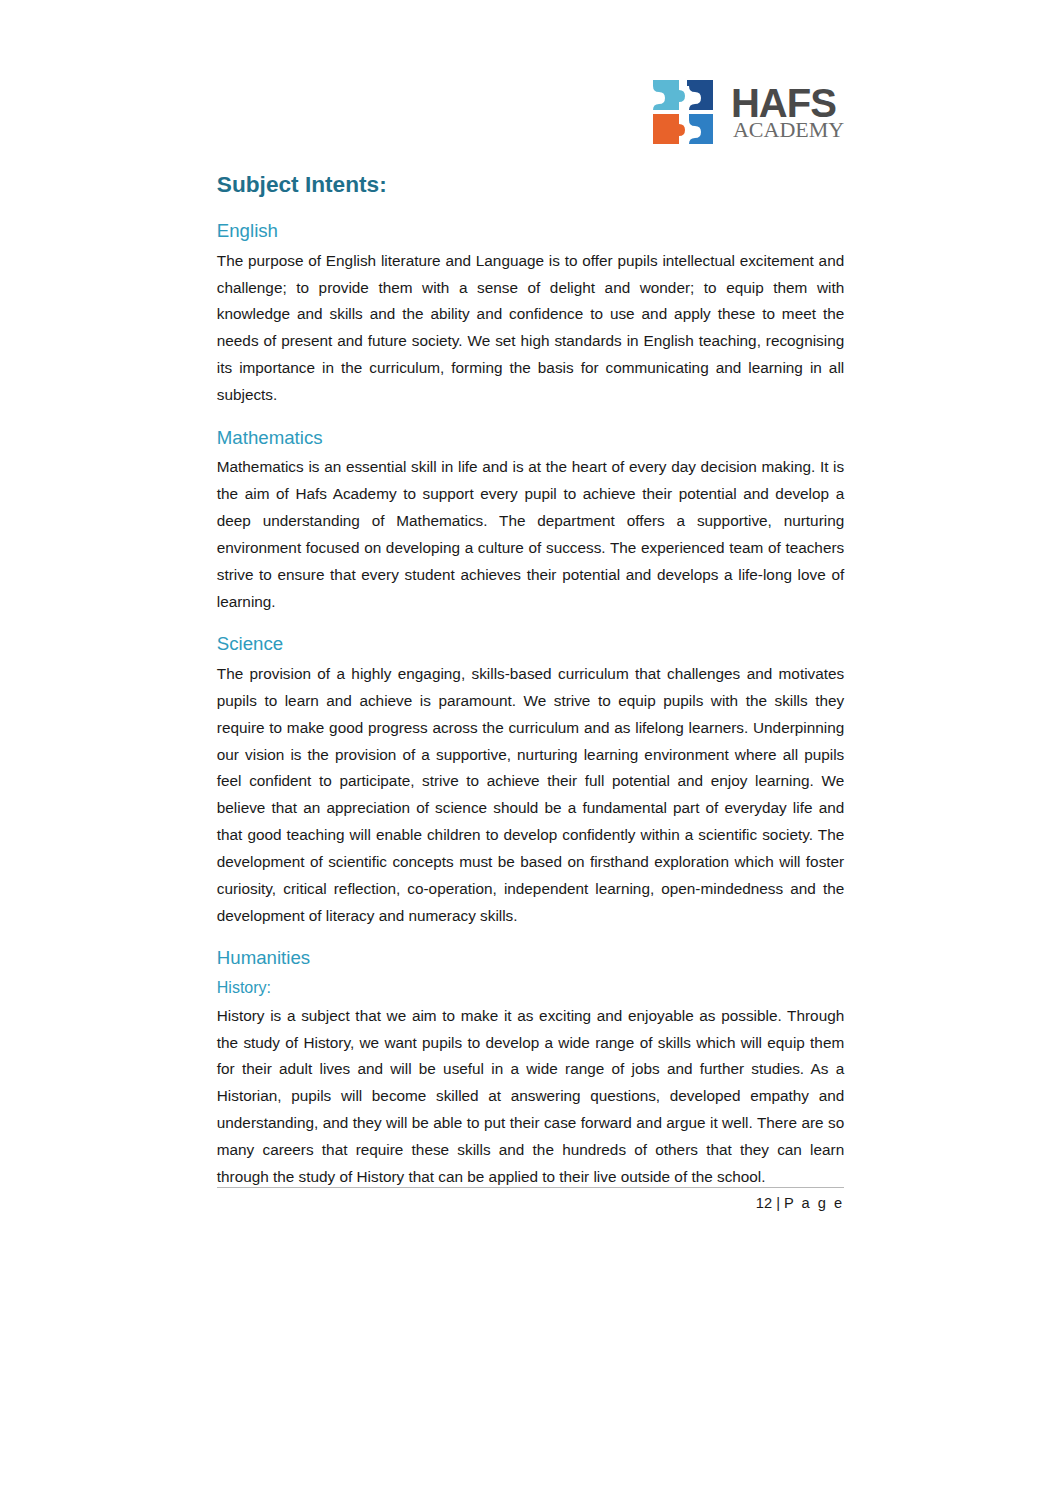HAFS ACADEMY
Subject Intents:
English
The purpose of English literature and Language is to offer pupils intellectual excitement and challenge; to provide them with a sense of delight and wonder; to equip them with knowledge and skills and the ability and confidence to use and apply these to meet the needs of present and future society. We set high standards in English teaching, recognising its importance in the curriculum, forming the basis for communicating and learning in all subjects.
Mathematics
Mathematics is an essential skill in life and is at the heart of every day decision making. It is the aim of Hafs Academy to support every pupil to achieve their potential and develop a deep understanding of Mathematics. The department offers a supportive, nurturing environment focused on developing a culture of success. The experienced team of teachers strive to ensure that every student achieves their potential and develops a life-long love of learning.
Science
The provision of a highly engaging, skills-based curriculum that challenges and motivates pupils to learn and achieve is paramount. We strive to equip pupils with the skills they require to make good progress across the curriculum and as lifelong learners. Underpinning our vision is the provision of a supportive, nurturing learning environment where all pupils feel confident to participate, strive to achieve their full potential and enjoy learning. We believe that an appreciation of science should be a fundamental part of everyday life and that good teaching will enable children to develop confidently within a scientific society. The development of scientific concepts must be based on firsthand exploration which will foster curiosity, critical reflection, co-operation, independent learning, open-mindedness and the development of literacy and numeracy skills.
Humanities
History:
History is a subject that we aim to make it as exciting and enjoyable as possible. Through the study of History, we want pupils to develop a wide range of skills which will equip them for their adult lives and will be useful in a wide range of jobs and further studies. As a Historian, pupils will become skilled at answering questions, developed empathy and understanding, and they will be able to put their case forward and argue it well. There are so many careers that require these skills and the hundreds of others that they can learn through the study of History that can be applied to their live outside of the school.
12 | P a g e